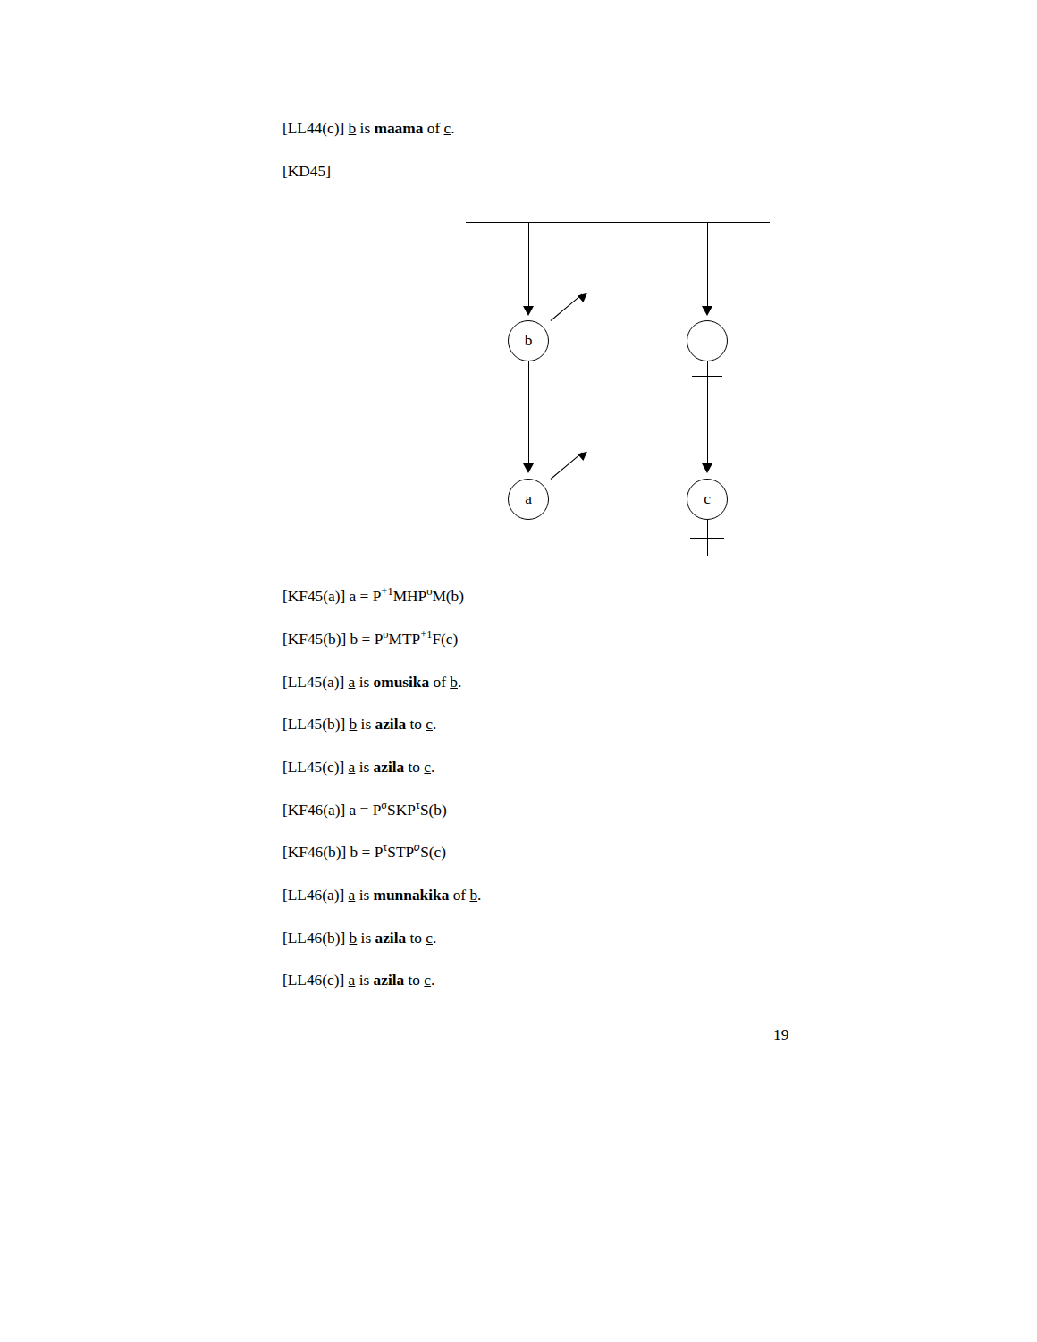[LL44(c)] b is maama of c.
[KD45]
b
a
c
[KF45(a)] a = P+1MHPoM(b)
[KF45(b)] b = PoMTP+1F(c)
[LL45(a)] a is omusika of b.
[LL45(b)] b is azila to c.
[LL45(c)] a is azila to c.
[KF46(a)] a = PσSKPτS(b)
[KF46(b)] b = PτSTP𝜎S(c)
[LL46(a)] a is munnakika of b.
[LL46(b)] b is azila to c.
[LL46(c)] a is azila to c.
19